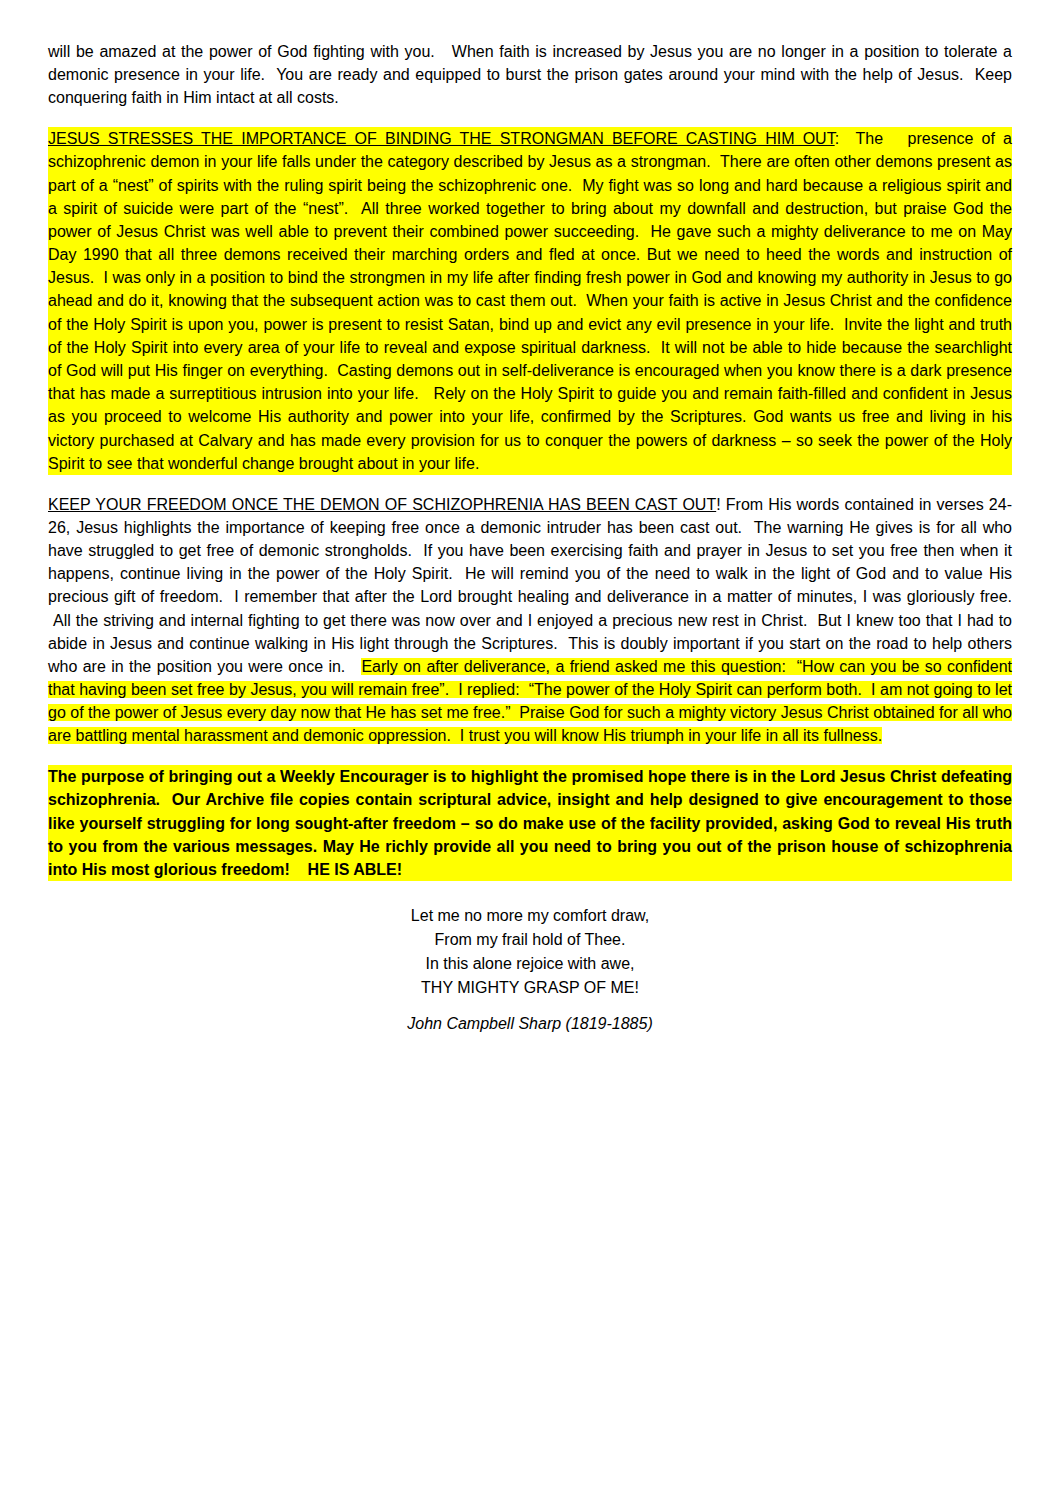will be amazed at the power of God fighting with you. When faith is increased by Jesus you are no longer in a position to tolerate a demonic presence in your life. You are ready and equipped to burst the prison gates around your mind with the help of Jesus. Keep conquering faith in Him intact at all costs.
JESUS STRESSES THE IMPORTANCE OF BINDING THE STRONGMAN BEFORE CASTING HIM OUT: The presence of a schizophrenic demon in your life falls under the category described by Jesus as a strongman. There are often other demons present as part of a “nest” of spirits with the ruling spirit being the schizophrenic one. My fight was so long and hard because a religious spirit and a spirit of suicide were part of the “nest”. All three worked together to bring about my downfall and destruction, but praise God the power of Jesus Christ was well able to prevent their combined power succeeding. He gave such a mighty deliverance to me on May Day 1990 that all three demons received their marching orders and fled at once. But we need to heed the words and instruction of Jesus. I was only in a position to bind the strongmen in my life after finding fresh power in God and knowing my authority in Jesus to go ahead and do it, knowing that the subsequent action was to cast them out. When your faith is active in Jesus Christ and the confidence of the Holy Spirit is upon you, power is present to resist Satan, bind up and evict any evil presence in your life. Invite the light and truth of the Holy Spirit into every area of your life to reveal and expose spiritual darkness. It will not be able to hide because the searchlight of God will put His finger on everything. Casting demons out in self-deliverance is encouraged when you know there is a dark presence that has made a surreptitious intrusion into your life. Rely on the Holy Spirit to guide you and remain faith-filled and confident in Jesus as you proceed to welcome His authority and power into your life, confirmed by the Scriptures. God wants us free and living in his victory purchased at Calvary and has made every provision for us to conquer the powers of darkness – so seek the power of the Holy Spirit to see that wonderful change brought about in your life.
KEEP YOUR FREEDOM ONCE THE DEMON OF SCHIZOPHRENIA HAS BEEN CAST OUT! From His words contained in verses 24-26, Jesus highlights the importance of keeping free once a demonic intruder has been cast out. The warning He gives is for all who have struggled to get free of demonic strongholds. If you have been exercising faith and prayer in Jesus to set you free then when it happens, continue living in the power of the Holy Spirit. He will remind you of the need to walk in the light of God and to value His precious gift of freedom. I remember that after the Lord brought healing and deliverance in a matter of minutes, I was gloriously free. All the striving and internal fighting to get there was now over and I enjoyed a precious new rest in Christ. But I knew too that I had to abide in Jesus and continue walking in His light through the Scriptures. This is doubly important if you start on the road to help others who are in the position you were once in. Early on after deliverance, a friend asked me this question: “How can you be so confident that having been set free by Jesus, you will remain free”. I replied: “The power of the Holy Spirit can perform both. I am not going to let go of the power of Jesus every day now that He has set me free.” Praise God for such a mighty victory Jesus Christ obtained for all who are battling mental harassment and demonic oppression. I trust you will know His triumph in your life in all its fullness.
The purpose of bringing out a Weekly Encourager is to highlight the promised hope there is in the Lord Jesus Christ defeating schizophrenia. Our Archive file copies contain scriptural advice, insight and help designed to give encouragement to those like yourself struggling for long sought-after freedom – so do make use of the facility provided, asking God to reveal His truth to you from the various messages. May He richly provide all you need to bring you out of the prison house of schizophrenia into His most glorious freedom! HE IS ABLE!
Let me no more my comfort draw,
From my frail hold of Thee.
In this alone rejoice with awe,
THY MIGHTY GRASP OF ME!
John Campbell Sharp (1819-1885)